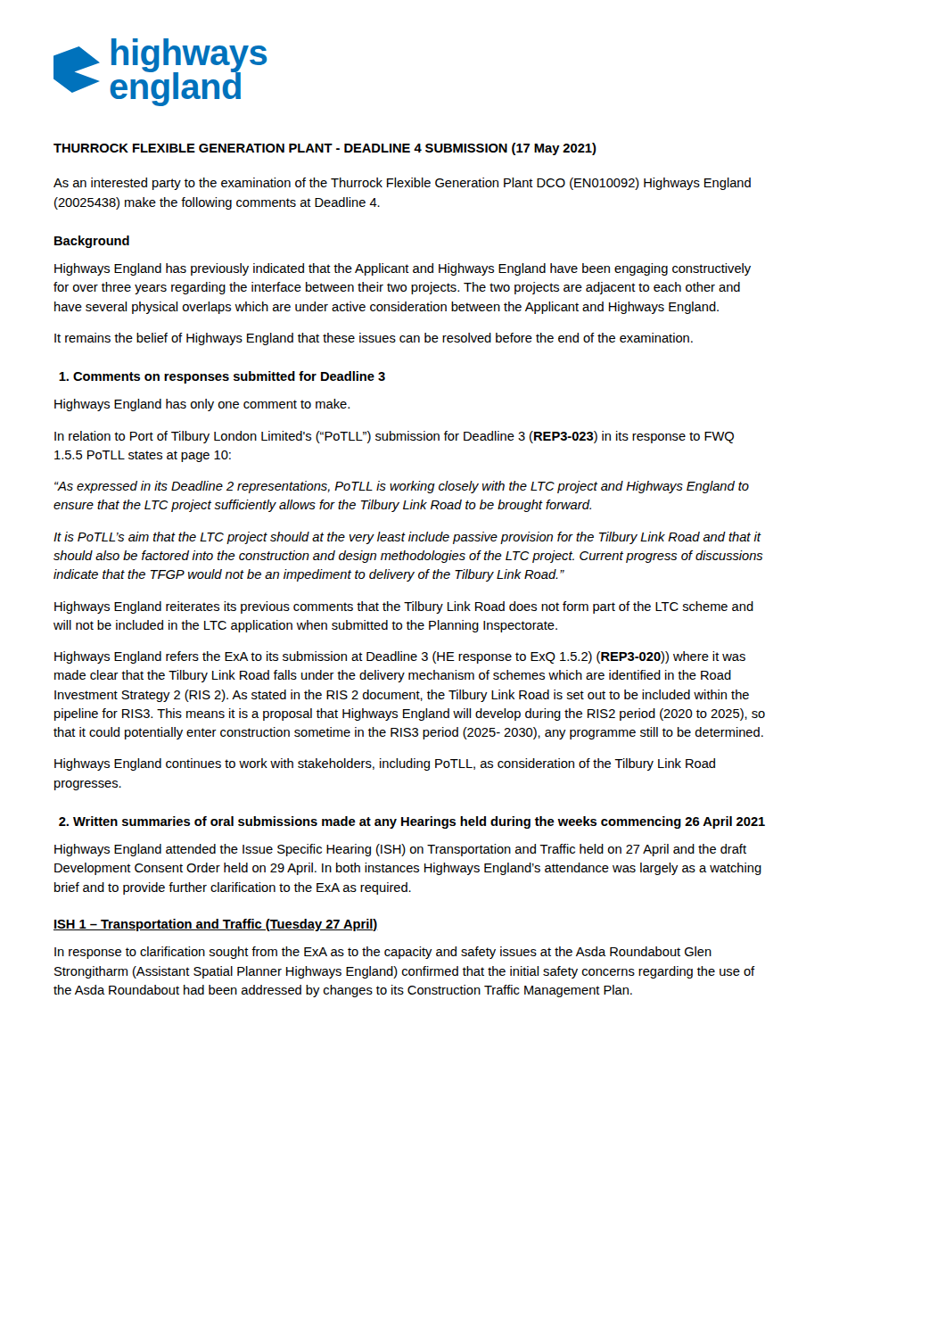highways
england
THURROCK FLEXIBLE GENERATION PLANT - DEADLINE 4 SUBMISSION (17 May 2021)
As an interested party to the examination of the Thurrock Flexible Generation Plant DCO (EN010092) Highways England (20025438) make the following comments at Deadline 4.
Background
Highways England has previously indicated that the Applicant and Highways England have been engaging constructively for over three years regarding the interface between their two projects. The two projects are adjacent to each other and have several physical overlaps which are under active consideration between the Applicant and Highways England.
It remains the belief of Highways England that these issues can be resolved before the end of the examination.
Comments on responses submitted for Deadline 3
Highways England has only one comment to make.
In relation to Port of Tilbury London Limited's (“PoTLL”) submission for Deadline 3 (REP3-023) in its response to FWQ 1.5.5 PoTLL states at page 10:
“As expressed in its Deadline 2 representations, PoTLL is working closely with the LTC project and Highways England to ensure that the LTC project sufficiently allows for the Tilbury Link Road to be brought forward.
It is PoTLL’s aim that the LTC project should at the very least include passive provision for the Tilbury Link Road and that it should also be factored into the construction and design methodologies of the LTC project. Current progress of discussions indicate that the TFGP would not be an impediment to delivery of the Tilbury Link Road.”
Highways England reiterates its previous comments that the Tilbury Link Road does not form part of the LTC scheme and will not be included in the LTC application when submitted to the Planning Inspectorate.
Highways England refers the ExA to its submission at Deadline 3 (HE response to ExQ 1.5.2) (REP3-020)) where it was made clear that the Tilbury Link Road falls under the delivery mechanism of schemes which are identified in the Road Investment Strategy 2 (RIS 2). As stated in the RIS 2 document, the Tilbury Link Road is set out to be included within the pipeline for RIS3. This means it is a proposal that Highways England will develop during the RIS2 period (2020 to 2025), so that it could potentially enter construction sometime in the RIS3 period (2025- 2030), any programme still to be determined.
Highways England continues to work with stakeholders, including PoTLL, as consideration of the Tilbury Link Road progresses.
Written summaries of oral submissions made at any Hearings held during the weeks commencing 26 April 2021
Highways England attended the Issue Specific Hearing (ISH) on Transportation and Traffic held on 27 April and the draft Development Consent Order held on 29 April. In both instances Highways England’s attendance was largely as a watching brief and to provide further clarification to the ExA as required.
ISH 1 – Transportation and Traffic (Tuesday 27 April)
In response to clarification sought from the ExA as to the capacity and safety issues at the Asda Roundabout Glen Strongitharm (Assistant Spatial Planner Highways England) confirmed that the initial safety concerns regarding the use of the Asda Roundabout had been addressed by changes to its Construction Traffic Management Plan.